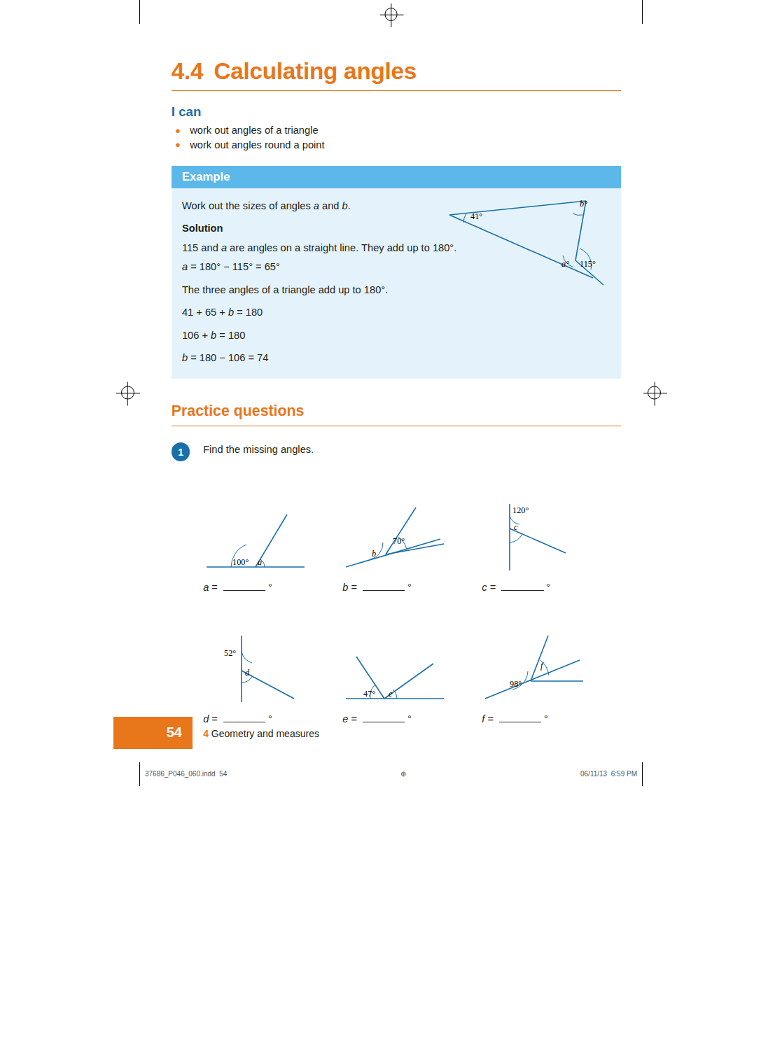4.4 Calculating angles
I can
work out angles of a triangle
work out angles round a point
Example
41° b° a° 115°
Work out the sizes of angles a and b.
Solution
115 and a are angles on a straight line. They add up to 180°.
a = 180° − 115° = 65°
The three angles of a triangle add up to 180°.
41 + 65 + b = 180
106 + b = 180
b = 180 − 106 = 74
Practice questions
1
Find the missing angles.
100° a
a = °
b 70°
b = °
120° c
c = °
52° d
d = °
47° e
e = °
98° f
f = °
54
4 Geometry and measures
37686_P046_060.indd 54 ⊕ 06/11/13 6:59 PM